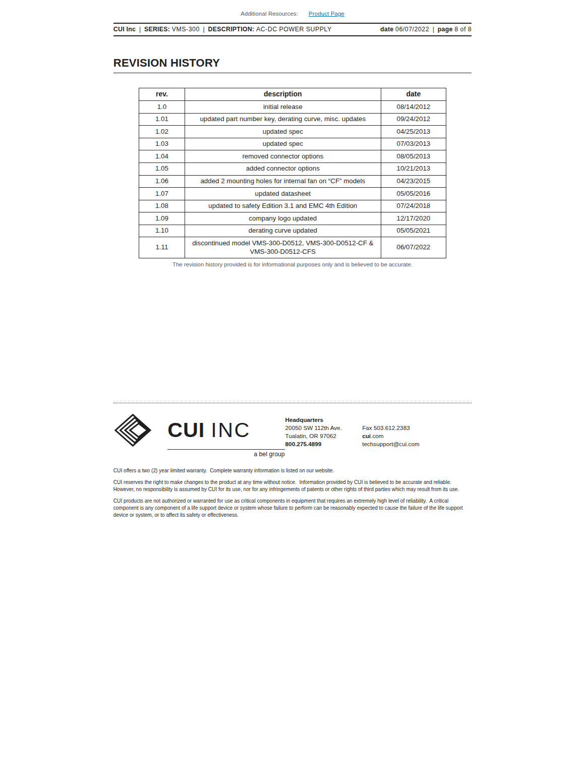Additional Resources: Product Page
CUI Inc|SERIES: VMS-300|DESCRIPTION: AC-DC POWER SUPPLY
date 06/07/2022|page 8 of 8
Revision History
| rev. | description | date |
| --- | --- | --- |
| 1.0 | initial release | 08/14/2012 |
| 1.01 | updated part number key, derating curve, misc. updates | 09/24/2012 |
| 1.02 | updated spec | 04/25/2013 |
| 1.03 | updated spec | 07/03/2013 |
| 1.04 | removed connector options | 08/05/2013 |
| 1.05 | added connector options | 10/21/2013 |
| 1.06 | added 2 mounting holes for internal fan on “CF” models | 04/23/2015 |
| 1.07 | updated datasheet | 05/05/2016 |
| 1.08 | updated to safety Edition 3.1 and EMC 4th Edition | 07/24/2018 |
| 1.09 | company logo updated | 12/17/2020 |
| 1.10 | derating curve updated | 05/05/2021 |
| 1.11 | discontinued model VMS-300-D0512, VMS-300-D0512-CF & VMS-300-D0512-CFS | 06/07/2022 |
The revision history provided is for informational purposes only and is believed to be accurate.
CUI INC
a bel group
Headquarters
20050 SW 112th Ave.
Tualatin, OR 97062
800.275.4899
Fax 503.612.2383
cui.com
techsupport@cui.com
CUI offers a two (2) year limited warranty. Complete warranty information is listed on our website.
CUI reserves the right to make changes to the product at any time without notice. Information provided by CUI is believed to be accurate and reliable. However, no responsibility is assumed by CUI for its use, nor for any infringements of patents or other rights of third parties which may result from its use.
CUI products are not authorized or warranted for use as critical components in equipment that requires an extremely high level of reliability. A critical component is any component of a life support device or system whose failure to perform can be reasonably expected to cause the failure of the life support device or system, or to affect its safety or effectiveness.